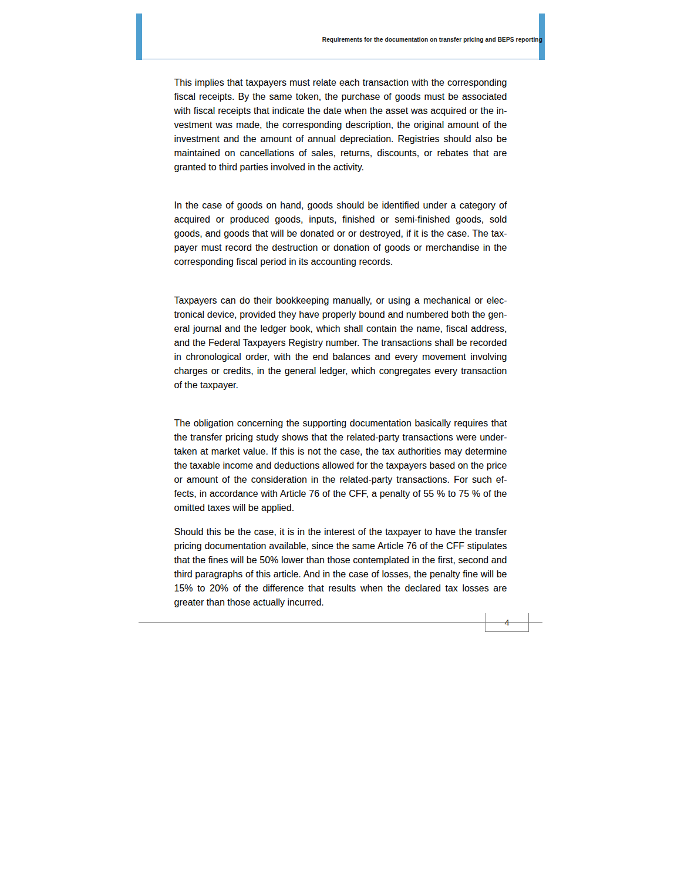Requirements for the documentation on transfer pricing and BEPS reporting
This implies that taxpayers must relate each transaction with the corresponding fiscal receipts. By the same token, the purchase of goods must be associated with fiscal receipts that indicate the date when the asset was acquired or the investment was made, the corresponding description, the original amount of the investment and the amount of annual depreciation. Registries should also be maintained on cancellations of sales, returns, discounts, or rebates that are granted to third parties involved in the activity.
In the case of goods on hand, goods should be identified under a category of acquired or produced goods, inputs, finished or semi-finished goods, sold goods, and goods that will be donated or or destroyed, if it is the case. The taxpayer must record the destruction or donation of goods or merchandise in the corresponding fiscal period in its accounting records.
Taxpayers can do their bookkeeping manually, or using a mechanical or electronical device, provided they have properly bound and numbered both the general journal and the ledger book, which shall contain the name, fiscal address, and the Federal Taxpayers Registry number. The transactions shall be recorded in chronological order, with the end balances and every movement involving charges or credits, in the general ledger, which congregates every transaction of the taxpayer.
The obligation concerning the supporting documentation basically requires that the transfer pricing study shows that the related-party transactions were undertaken at market value. If this is not the case, the tax authorities may determine the taxable income and deductions allowed for the taxpayers based on the price or amount of the consideration in the related-party transactions. For such effects, in accordance with Article 76 of the CFF, a penalty of 55 % to 75 % of the omitted taxes will be applied.
Should this be the case, it is in the interest of the taxpayer to have the transfer pricing documentation available, since the same Article 76 of the CFF stipulates that the fines will be 50% lower than those contemplated in the first, second and third paragraphs of this article. And in the case of losses, the penalty fine will be 15% to 20% of the difference that results when the declared tax losses are greater than those actually incurred.
4